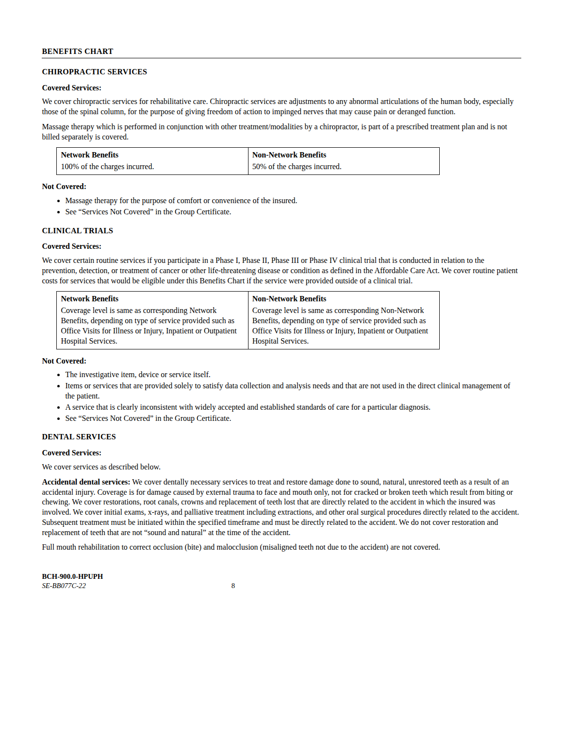BENEFITS CHART
CHIROPRACTIC SERVICES
Covered Services:
We cover chiropractic services for rehabilitative care. Chiropractic services are adjustments to any abnormal articulations of the human body, especially those of the spinal column, for the purpose of giving freedom of action to impinged nerves that may cause pain or deranged function.
Massage therapy which is performed in conjunction with other treatment/modalities by a chiropractor, is part of a prescribed treatment plan and is not billed separately is covered.
| Network Benefits | Non-Network Benefits |
| 100% of the charges incurred. | 50% of the charges incurred. |
Not Covered:
Massage therapy for the purpose of comfort or convenience of the insured.
See “Services Not Covered” in the Group Certificate.
CLINICAL TRIALS
Covered Services:
We cover certain routine services if you participate in a Phase I, Phase II, Phase III or Phase IV clinical trial that is conducted in relation to the prevention, detection, or treatment of cancer or other life-threatening disease or condition as defined in the Affordable Care Act. We cover routine patient costs for services that would be eligible under this Benefits Chart if the service were provided outside of a clinical trial.
| Network Benefits | Non-Network Benefits |
| Coverage level is same as corresponding Network Benefits, depending on type of service provided such as Office Visits for Illness or Injury, Inpatient or Outpatient Hospital Services. | Coverage level is same as corresponding Non-Network Benefits, depending on type of service provided such as Office Visits for Illness or Injury, Inpatient or Outpatient Hospital Services. |
Not Covered:
The investigative item, device or service itself.
Items or services that are provided solely to satisfy data collection and analysis needs and that are not used in the direct clinical management of the patient.
A service that is clearly inconsistent with widely accepted and established standards of care for a particular diagnosis.
See “Services Not Covered” in the Group Certificate.
DENTAL SERVICES
Covered Services:
We cover services as described below.
Accidental dental services: We cover dentally necessary services to treat and restore damage done to sound, natural, unrestored teeth as a result of an accidental injury. Coverage is for damage caused by external trauma to face and mouth only, not for cracked or broken teeth which result from biting or chewing. We cover restorations, root canals, crowns and replacement of teeth lost that are directly related to the accident in which the insured was involved. We cover initial exams, x-rays, and palliative treatment including extractions, and other oral surgical procedures directly related to the accident. Subsequent treatment must be initiated within the specified timeframe and must be directly related to the accident. We do not cover restoration and replacement of teeth that are not “sound and natural” at the time of the accident.
Full mouth rehabilitation to correct occlusion (bite) and malocclusion (misaligned teeth not due to the accident) are not covered.
BCH-900.0-HPUPH
SE-BB077C-22
8